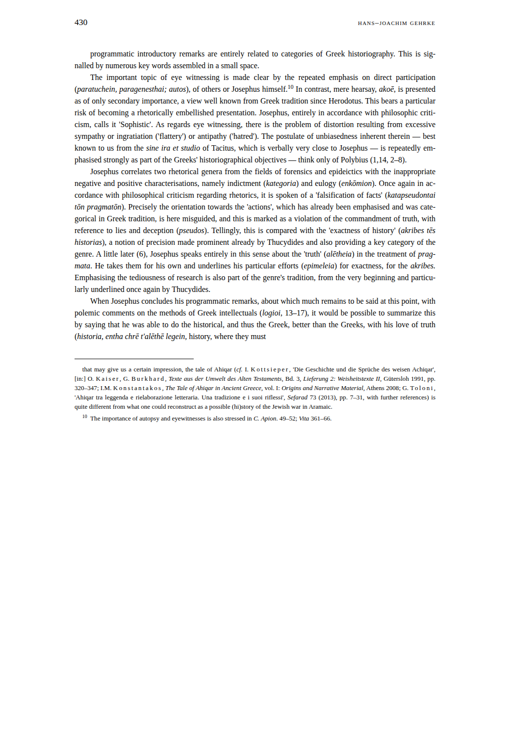430 hans–joachim gehrke
programmatic introductory remarks are entirely related to categories of Greek historiography. This is signalled by numerous key words assembled in a small space.
The important topic of eye witnessing is made clear by the repeated emphasis on direct participation (paratuchein, paragenesthai; autos), of others or Josephus himself.10 In contrast, mere hearsay, akoē, is presented as of only secondary importance, a view well known from Greek tradition since Herodotus. This bears a particular risk of becoming a rhetorically embellished presentation. Josephus, entirely in accordance with philosophic criticism, calls it 'Sophistic'. As regards eye witnessing, there is the problem of distortion resulting from excessive sympathy or ingratiation ('flattery') or antipathy ('hatred'). The postulate of unbiasedness inherent therein — best known to us from the sine ira et studio of Tacitus, which is verbally very close to Josephus — is repeatedly emphasised strongly as part of the Greeks' historiographical objectives — think only of Polybius (1,14, 2–8).
Josephus correlates two rhetorical genera from the fields of forensics and epideictics with the inappropriate negative and positive characterisations, namely indictment (kategoria) and eulogy (enkōmion). Once again in accordance with philosophical criticism regarding rhetorics, it is spoken of a 'falsification of facts' (katapseudontai tōn pragmatōn). Precisely the orientation towards the 'actions', which has already been emphasised and was categorical in Greek tradition, is here misguided, and this is marked as a violation of the commandment of truth, with reference to lies and deception (pseudos). Tellingly, this is compared with the 'exactness of history' (akribes tēs historias), a notion of precision made prominent already by Thucydides and also providing a key category of the genre. A little later (6), Josephus speaks entirely in this sense about the 'truth' (alētheia) in the treatment of pragmata. He takes them for his own and underlines his particular efforts (epimeleia) for exactness, for the akribes. Emphasising the tediousness of research is also part of the genre's tradition, from the very beginning and particularly underlined once again by Thucydides.
When Josephus concludes his programmatic remarks, about which much remains to be said at this point, with polemic comments on the methods of Greek intellectuals (logioi, 13–17), it would be possible to summarize this by saying that he was able to do the historical, and thus the Greek, better than the Greeks, with his love of truth (historia, entha chrē t'alēthē legein, history, where they must
that may give us a certain impression, the tale of Ahiqar (cf. I. Kottsieper, 'Die Geschichte und die Sprüche des weisen Achiqar', [in:] O. Kaiser, G. Burkhard, Texte aus der Umwelt des Alten Testaments, Bd. 3, Lieferung 2: Weisheitstexte II, Gütersloh 1991, pp. 320–347; I.M. Konstantakos, The Tale of Ahiqar in Ancient Greece, vol. I: Origins and Narrative Material, Athens 2008; G. Toloni, 'Ahiqar tra leggenda e rielaborazione letteraria. Una tradizione e i suoi riflessi', Sefarad 73 (2013), pp. 7–31, with further references) is quite different from what one could reconstruct as a possible (hi)story of the Jewish war in Aramaic.
10 The importance of autopsy and eyewitnesses is also stressed in C. Apion. 49–52; Vita 361–66.